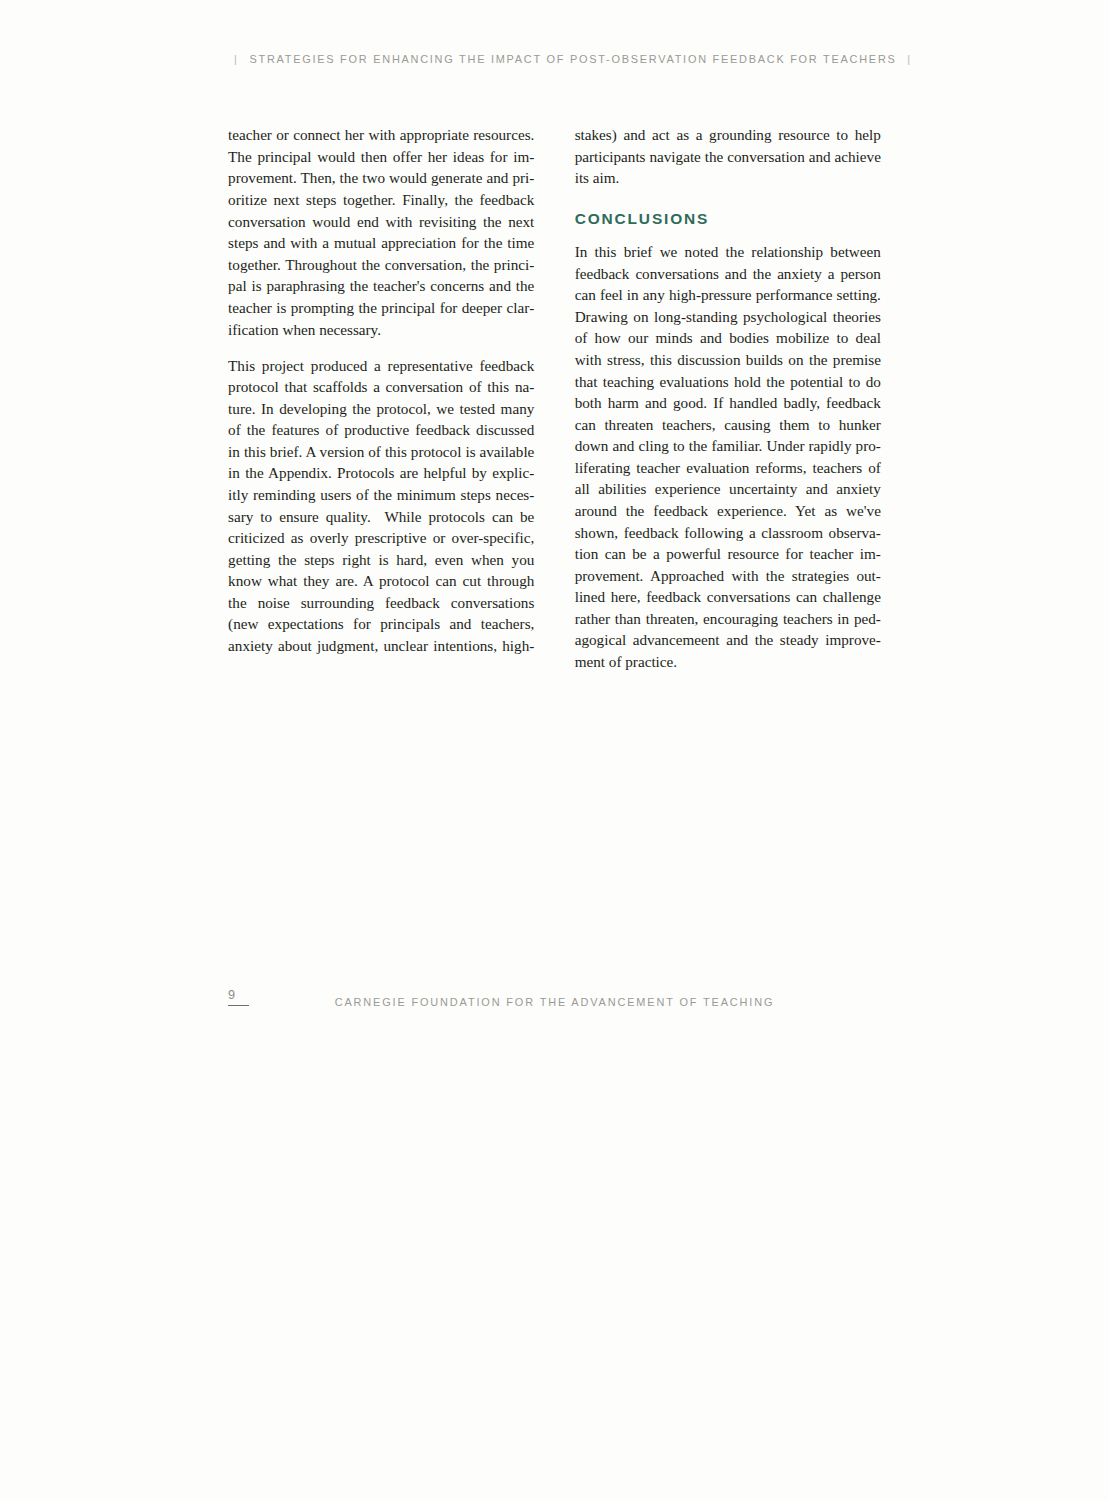| Strategies for Enhancing the Impact of Post-Observation Feedback for Teachers |
teacher or connect her with appropriate resources. The principal would then offer her ideas for improvement. Then, the two would generate and prioritize next steps together. Finally, the feedback conversation would end with revisiting the next steps and with a mutual appreciation for the time together. Throughout the conversation, the principal is paraphrasing the teacher's concerns and the teacher is prompting the principal for deeper clarification when necessary.
This project produced a representative feedback protocol that scaffolds a conversation of this nature. In developing the protocol, we tested many of the features of productive feedback discussed in this brief. A version of this protocol is available in the Appendix. Protocols are helpful by explicitly reminding users of the minimum steps necessary to ensure quality. While protocols can be criticized as overly prescriptive or over-specific, getting the steps right is hard, even when you know what they are. A protocol can cut through the noise surrounding feedback conversations (new expectations for principals and teachers, anxiety about judgment, unclear intentions, high-stakes) and act as a grounding resource to help participants navigate the conversation and achieve its aim.
Conclusions
In this brief we noted the relationship between feedback conversations and the anxiety a person can feel in any high-pressure performance setting. Drawing on long-standing psychological theories of how our minds and bodies mobilize to deal with stress, this discussion builds on the premise that teaching evaluations hold the potential to do both harm and good. If handled badly, feedback can threaten teachers, causing them to hunker down and cling to the familiar. Under rapidly proliferating teacher evaluation reforms, teachers of all abilities experience uncertainty and anxiety around the feedback experience. Yet as we've shown, feedback following a classroom observation can be a powerful resource for teacher improvement. Approached with the strategies outlined here, feedback conversations can challenge rather than threaten, encouraging teachers in pedagogical advancemeent and the steady improvement of practice.
9
Carnegie Foundation for the Advancement of Teaching